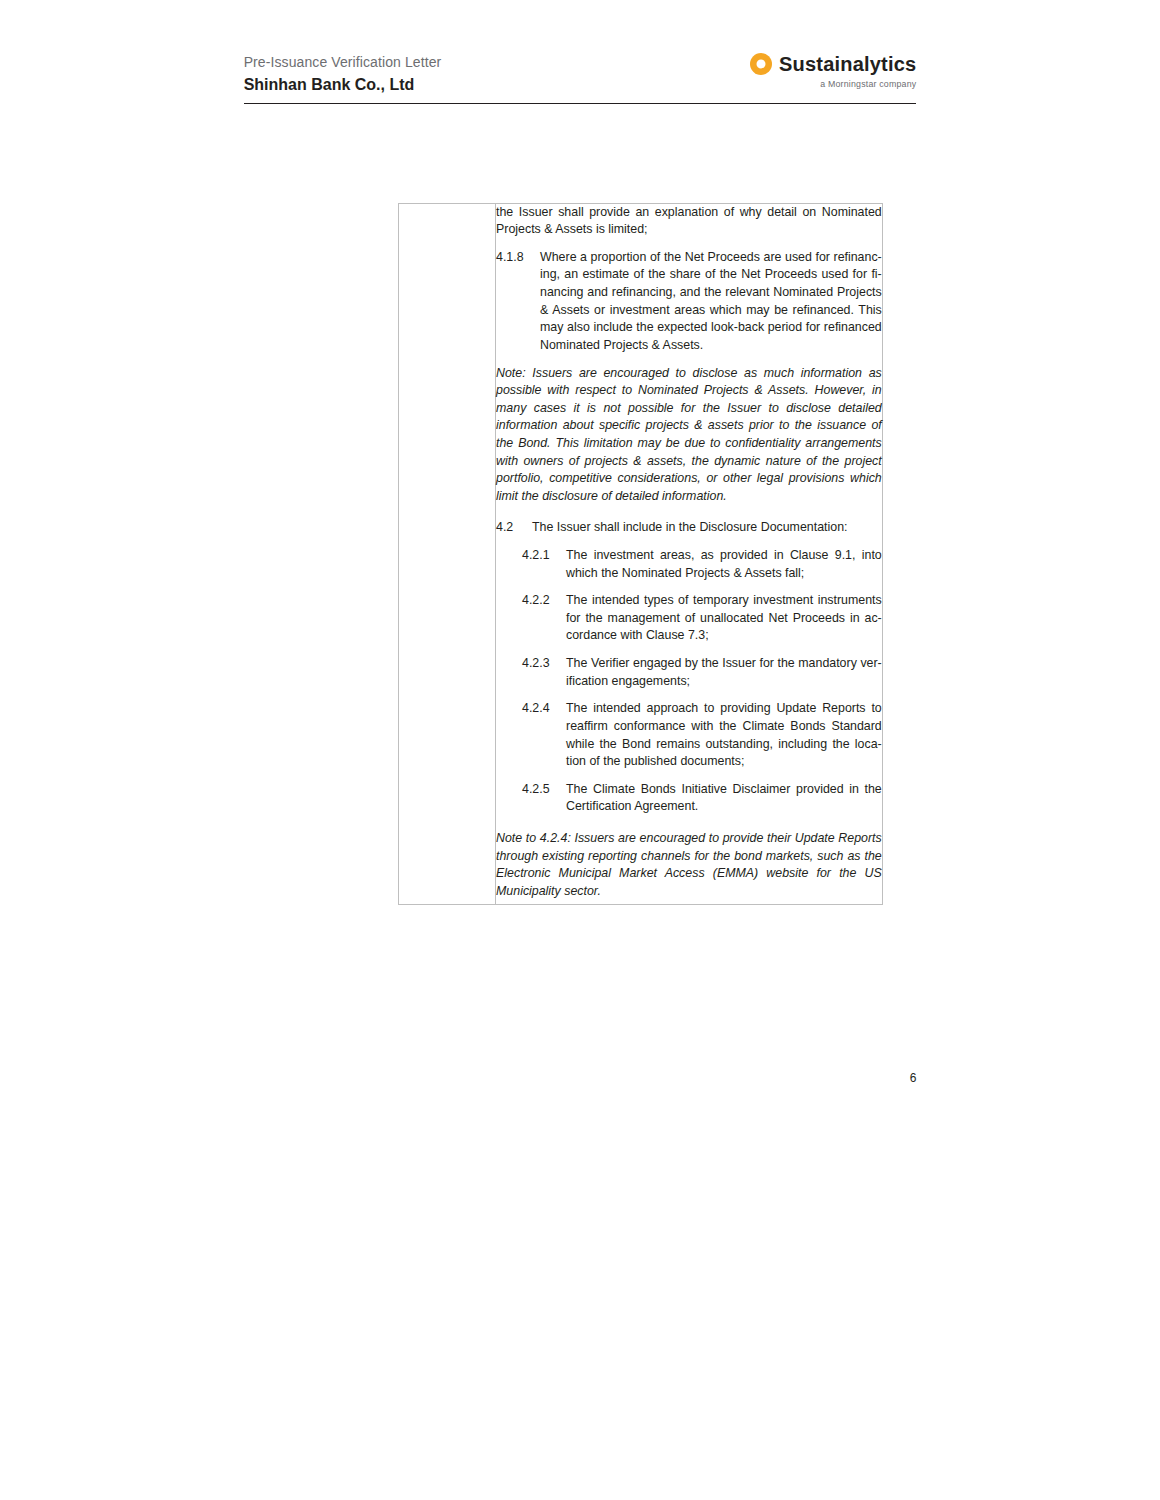Pre-Issuance Verification Letter
Shinhan Bank Co., Ltd
Sustainalytics
a Morningstar company
| | the Issuer shall provide an explanation of why detail on Nominated Projects & Assets is limited; 4.1.8 Where a proportion of the Net Proceeds are used for refinancing, an estimate of the share of the Net Proceeds used for financing and refinancing, and the relevant Nominated Projects & Assets or investment areas which may be refinanced. This may also include the expected look-back period for refinanced Nominated Projects & Assets. Note: Issuers are encouraged to disclose as much information as possible with respect to Nominated Projects & Assets. However, in many cases it is not possible for the Issuer to disclose detailed information about specific projects & assets prior to the issuance of the Bond. This limitation may be due to confidentiality arrangements with owners of projects & assets, the dynamic nature of the project portfolio, competitive considerations, or other legal provisions which limit the disclosure of detailed information. 4.2 The Issuer shall include in the Disclosure Documentation: 4.2.1 The investment areas, as provided in Clause 9.1, into which the Nominated Projects & Assets fall; 4.2.2 The intended types of temporary investment instruments for the management of unallocated Net Proceeds in accordance with Clause 7.3; 4.2.3 The Verifier engaged by the Issuer for the mandatory verification engagements; 4.2.4 The intended approach to providing Update Reports to reaffirm conformance with the Climate Bonds Standard while the Bond remains outstanding, including the location of the published documents; 4.2.5 The Climate Bonds Initiative Disclaimer provided in the Certification Agreement. Note to 4.2.4: Issuers are encouraged to provide their Update Reports through existing reporting channels for the bond markets, such as the Electronic Municipal Market Access (EMMA) website for the US Municipality sector. |
6